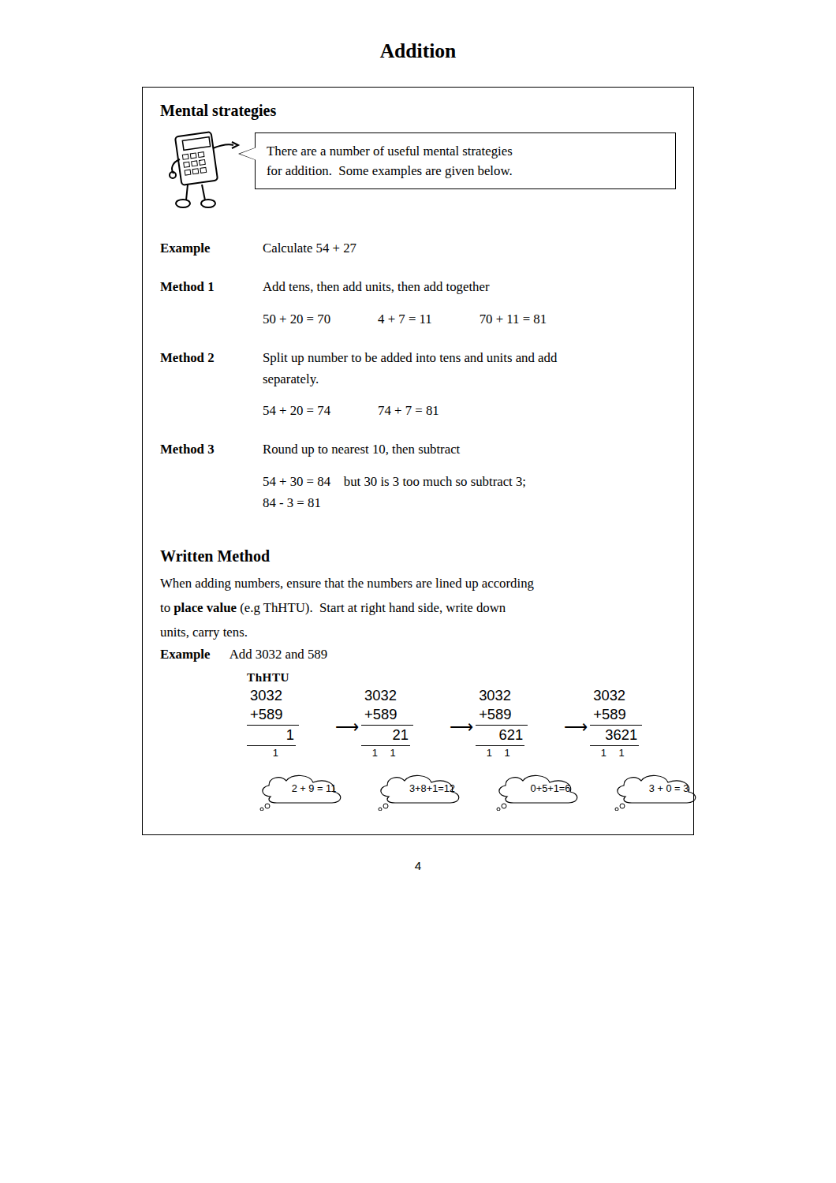Addition
Mental strategies
There are a number of useful mental strategies
for addition. Some examples are given below.
| Example | Calculate 54 + 27 |
| Method 1 | Add tens, then add units, then add together 50 + 20 = 70 4 + 7 = 11 70 + 11 = 81 |
| Method 2 | Split up number to be added into tens and units and add separately. 54 + 20 = 74 74 + 7 = 81 |
| Method 3 | Round up to nearest 10, then subtract 54 + 30 = 84 but 30 is 3 too much so subtract 3; 84 - 3 = 81 |
Written Method
When adding numbers, ensure that the numbers are lined up according
to place value (e.g ThHTU). Start at right hand side, write down
units, carry tens.
Example Add 3032 and 589
ThHTU
3032 +589 1 1
⟶
3032 +589 21 1 1
⟶
3032 +589 621 1 1
⟶
3032 +589 3621 1 1
2 + 9 = 11
3+8+1=12
0+5+1=6
3 + 0 = 3
4